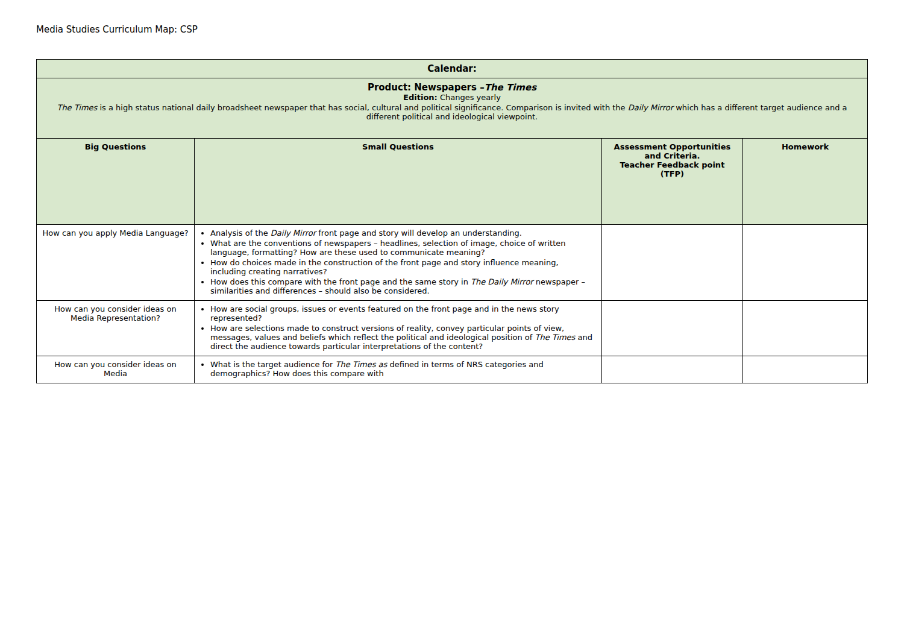Media Studies Curriculum Map: CSP
| Calendar: |
| Product: Newspapers – The Times Edition: Changes yearly The Times is a high status national daily broadsheet newspaper that has social, cultural and political significance. Comparison is invited with the Daily Mirror which has a different target audience and a different political and ideological viewpoint. |
| Big Questions | Small Questions | Assessment Opportunities and Criteria. Teacher Feedback point (TFP) | Homework |
| How can you apply Media Language? | Analysis of the Daily Mirror front page and story will develop an understanding. What are the conventions of newspapers – headlines, selection of image, choice of written language, formatting? How are these used to communicate meaning? How do choices made in the construction of the front page and story influence meaning, including creating narratives? How does this compare with the front page and the same story in The Daily Mirror newspaper – similarities and differences – should also be considered. | | |
| How can you consider ideas on Media Representation? | How are social groups, issues or events featured on the front page and in the news story represented? How are selections made to construct versions of reality, convey particular points of view, messages, values and beliefs which reflect the political and ideological position of The Times and direct the audience towards particular interpretations of the content? | | |
| How can you consider ideas on Media | What is the target audience for The Times as defined in terms of NRS categories and demographics? How does this compare with | | |